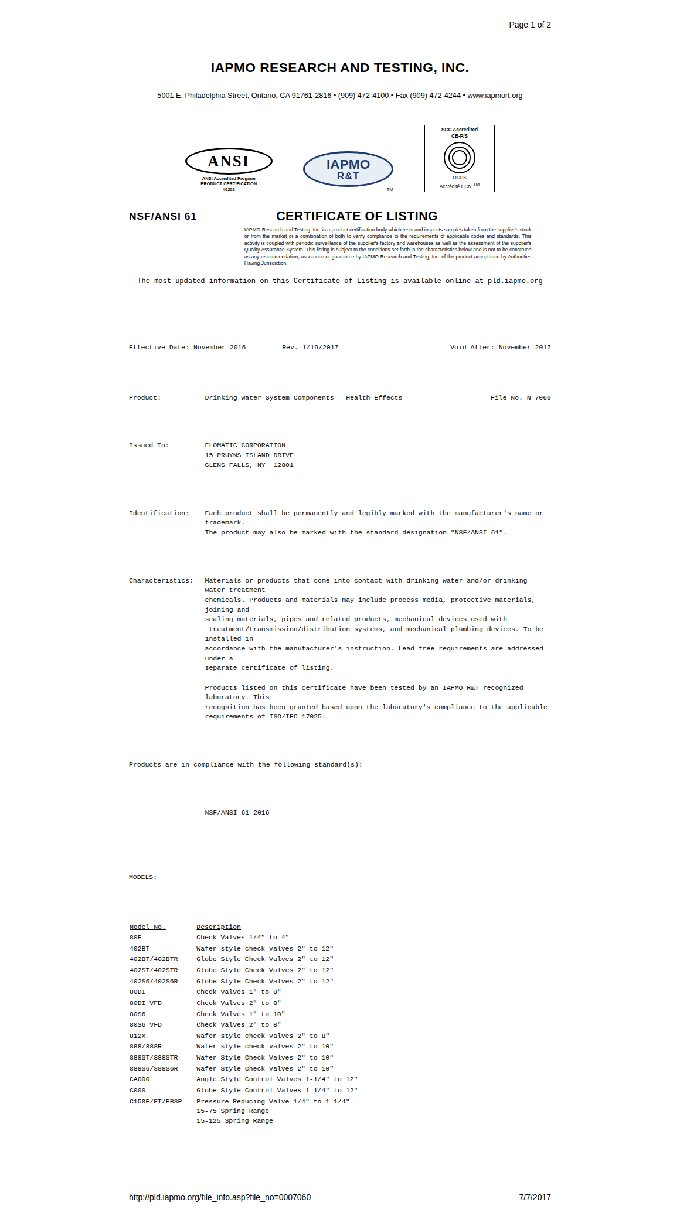Page 1 of 2
IAPMO RESEARCH AND TESTING, INC.
5001 E. Philadelphia Street, Ontario, CA 91761-2816 • (909) 472-4100 • Fax (909) 472-4244 • www.iapmort.org
ANSI
ANSI Accredited Program
PRODUCT CERTIFICATION
#0202
IAPMOR&T
TM
SCC Accredited
CB-P/S
OCPS
Accrédité CCN TM
NSF/ANSI 61
CERTIFICATE OF LISTING
IAPMO Research and Testing, Inc. is a product certification body which tests and inspects samples taken from the supplier's stock or from the market or a combination of both to verify compliance to the requirements of applicable codes and standards. This activity is coupled with periodic surveillance of the supplier's factory and warehouses as well as the assessment of the supplier's Quality Assurance System. This listing is subject to the conditions set forth in the characteristics below and is not to be construed as any recommendation, assurance or guarantee by IAPMO Research and Testing, Inc. of the product acceptance by Authorities Having Jurisdiction.
The most updated information on this Certificate of Listing is available online at pld.iapmo.org
Effective Date: November 2016 -Rev. 1/19/2017- Void After: November 2017
Product:
Drinking Water System Components - Health Effects File No. N-7060
Issued To:
FLOMATIC CORPORATION 15 PRUYNS ISLAND DRIVE GLENS FALLS, NY 12801
Identification:
Each product shall be permanently and legibly marked with the manufacturer's name or trademark. The product may also be marked with the standard designation "NSF/ANSI 61".
Characteristics:
Materials or products that come into contact with drinking water and/or drinking water treatment chemicals. Products and materials may include process media, protective materials, joining and sealing materials, pipes and related products, mechanical devices used with treatment/transmission/distribution systems, and mechanical plumbing devices. To be installed in accordance with the manufacturer's instruction. Lead free requirements are addressed under a separate certificate of listing. Products listed on this certificate have been tested by an IAPMO R&T recognized laboratory. This recognition has been granted based upon the laboratory's compliance to the applicable requirements of ISO/IEC 17025.
Products are in compliance with the following standard(s):
NSF/ANSI 61-2016
MODELS:
| Model No. | Description |
| --- | --- |
| 80E | Check Valves 1/4" to 4" |
| 402BT | Wafer style check valves 2" to 12" |
| 402BT/402BTR | Globe Style Check Valves 2" to 12" |
| 402ST/402STR | Globe Style Check Valves 2" to 12" |
| 402S6/402S6R | Globe Style Check Valves 2" to 12" |
| 80DI | Check Valves 1" to 8" |
| 80DI VFD | Check Valves 2" to 8" |
| 80S6 | Check Valves 1" to 10" |
| 80S6 VFD | Check Valves 2" to 8" |
| 812X | Wafer style check valves 2" to 8" |
| 888/888R | Wafer style check valves 2" to 10" |
| 888ST/888STR | Wafer Style Check Valves 2" to 10" |
| 888S6/888S6R | Wafer Style Check Valves 2" to 10" |
| CA000 | Angle Style Control Valves 1-1/4" to 12" |
| C000 | Globe Style Control Valves 1-1/4" to 12" |
| C150E/ET/EBSP | Pressure Reducing Valve 1/4" to 1-1/4" 15-75 Spring Range 15-125 Spring Range |
http://pld.iapmo.org/file_info.asp?file_no=0007060 7/7/2017